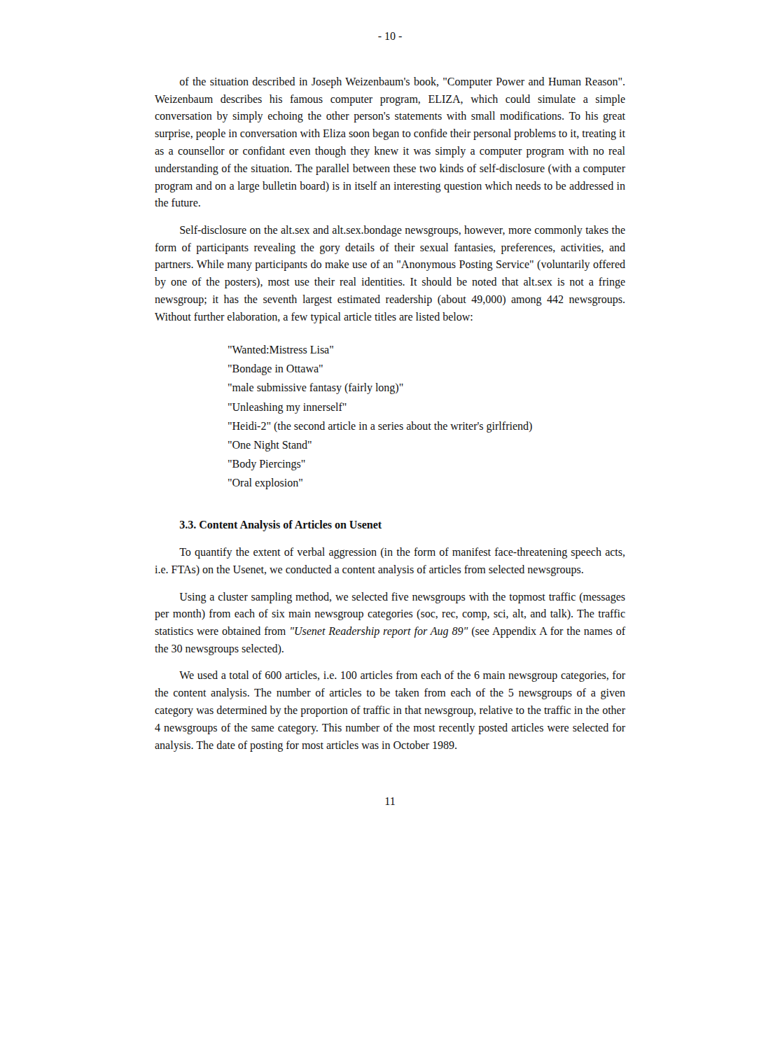- 10 -
of the situation described in Joseph Weizenbaum's book, "Computer Power and Human Reason". Weizenbaum describes his famous computer program, ELIZA, which could simulate a simple conversation by simply echoing the other person's statements with small modifications. To his great surprise, people in conversation with Eliza soon began to confide their personal problems to it, treating it as a counsellor or confidant even though they knew it was simply a computer program with no real understanding of the situation. The parallel between these two kinds of self-disclosure (with a computer program and on a large bulletin board) is in itself an interesting question which needs to be addressed in the future.
Self-disclosure on the alt.sex and alt.sex.bondage newsgroups, however, more commonly takes the form of participants revealing the gory details of their sexual fantasies, preferences, activities, and partners. While many participants do make use of an "Anonymous Posting Service" (voluntarily offered by one of the posters), most use their real identities. It should be noted that alt.sex is not a fringe newsgroup; it has the seventh largest estimated readership (about 49,000) among 442 newsgroups. Without further elaboration, a few typical article titles are listed below:
"Wanted:Mistress Lisa"
"Bondage in Ottawa"
"male submissive fantasy (fairly long)"
"Unleashing my innerself"
"Heidi-2" (the second article in a series about the writer's girlfriend)
"One Night Stand"
"Body Piercings"
"Oral explosion"
3.3. Content Analysis of Articles on Usenet
To quantify the extent of verbal aggression (in the form of manifest face-threatening speech acts, i.e. FTAs) on the Usenet, we conducted a content analysis of articles from selected newsgroups.
Using a cluster sampling method, we selected five newsgroups with the topmost traffic (messages per month) from each of six main newsgroup categories (soc, rec, comp, sci, alt, and talk). The traffic statistics were obtained from "Usenet Readership report for Aug 89" (see Appendix A for the names of the 30 newsgroups selected).
We used a total of 600 articles, i.e. 100 articles from each of the 6 main newsgroup categories, for the content analysis. The number of articles to be taken from each of the 5 newsgroups of a given category was determined by the proportion of traffic in that newsgroup, relative to the traffic in the other 4 newsgroups of the same category. This number of the most recently posted articles were selected for analysis. The date of posting for most articles was in October 1989.
11